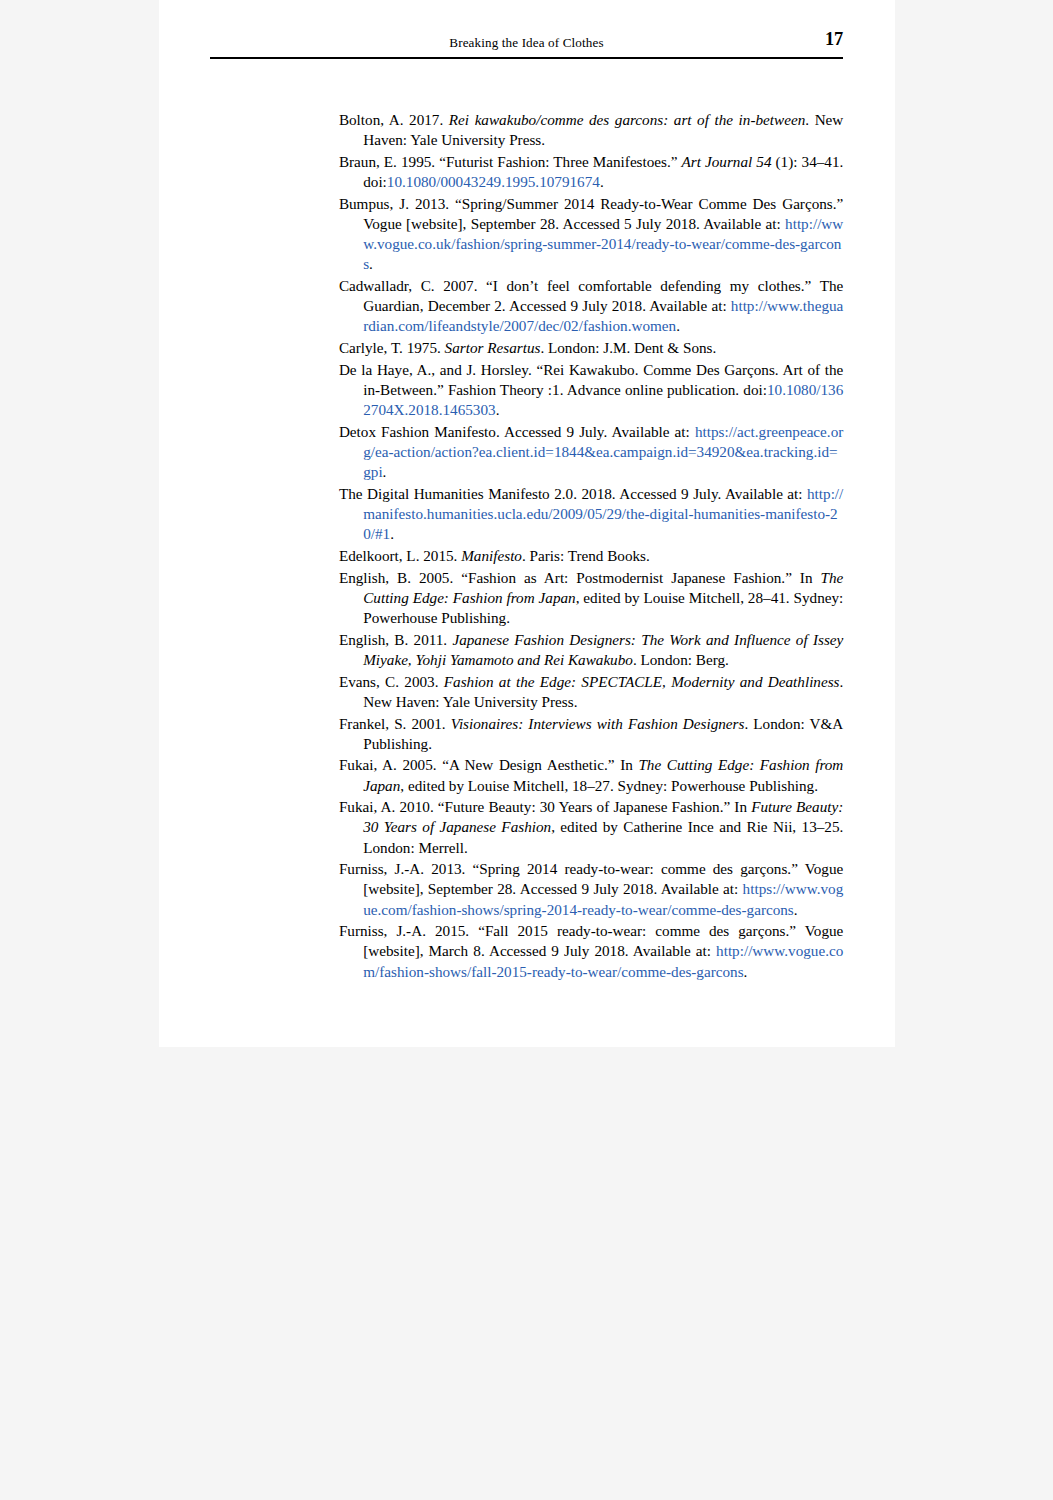Breaking the Idea of Clothes 17
Bolton, A. 2017. Rei kawakubo/comme des garcons: art of the in-between. New Haven: Yale University Press.
Braun, E. 1995. “Futurist Fashion: Three Manifestoes.” Art Journal 54 (1): 34–41. doi:10.1080/00043249.1995.10791674.
Bumpus, J. 2013. “Spring/Summer 2014 Ready-to-Wear Comme Des Garçons.” Vogue [website], September 28. Accessed 5 July 2018. Available at: http://www.vogue.co.uk/fashion/spring-summer-2014/ready-to-wear/comme-des-garcons.
Cadwalladr, C. 2007. “I don’t feel comfortable defending my clothes.” The Guardian, December 2. Accessed 9 July 2018. Available at: http://www.theguardian.com/lifeandstyle/2007/dec/02/fashion.women.
Carlyle, T. 1975. Sartor Resartus. London: J.M. Dent & Sons.
De la Haye, A., and J. Horsley. “Rei Kawakubo. Comme Des Garçons. Art of the in-Between.” Fashion Theory :1. Advance online publication. doi:10.1080/1362704X.2018.1465303.
Detox Fashion Manifesto. Accessed 9 July. Available at: https://act.greenpeace.org/ea-action/action?ea.client.id=1844&ea.campaign.id=34920&ea.tracking.id=gpi.
The Digital Humanities Manifesto 2.0. 2018. Accessed 9 July. Available at: http://manifesto.humanities.ucla.edu/2009/05/29/the-digital-humanities-manifesto-20/#1.
Edelkoort, L. 2015. Manifesto. Paris: Trend Books.
English, B. 2005. “Fashion as Art: Postmodernist Japanese Fashion.” In The Cutting Edge: Fashion from Japan, edited by Louise Mitchell, 28–41. Sydney: Powerhouse Publishing.
English, B. 2011. Japanese Fashion Designers: The Work and Influence of Issey Miyake, Yohji Yamamoto and Rei Kawakubo. London: Berg.
Evans, C. 2003. Fashion at the Edge: SPECTACLE, Modernity and Deathliness. New Haven: Yale University Press.
Frankel, S. 2001. Visionaires: Interviews with Fashion Designers. London: V&A Publishing.
Fukai, A. 2005. “A New Design Aesthetic.” In The Cutting Edge: Fashion from Japan, edited by Louise Mitchell, 18–27. Sydney: Powerhouse Publishing.
Fukai, A. 2010. “Future Beauty: 30 Years of Japanese Fashion.” In Future Beauty: 30 Years of Japanese Fashion, edited by Catherine Ince and Rie Nii, 13–25. London: Merrell.
Furniss, J.-A. 2013. “Spring 2014 ready-to-wear: comme des garçons.” Vogue [website], September 28. Accessed 9 July 2018. Available at: https://www.vogue.com/fashion-shows/spring-2014-ready-to-wear/comme-des-garcons.
Furniss, J.-A. 2015. “Fall 2015 ready-to-wear: comme des garçons.” Vogue [website], March 8. Accessed 9 July 2018. Available at: http://www.vogue.com/fashion-shows/fall-2015-ready-to-wear/comme-des-garcons.